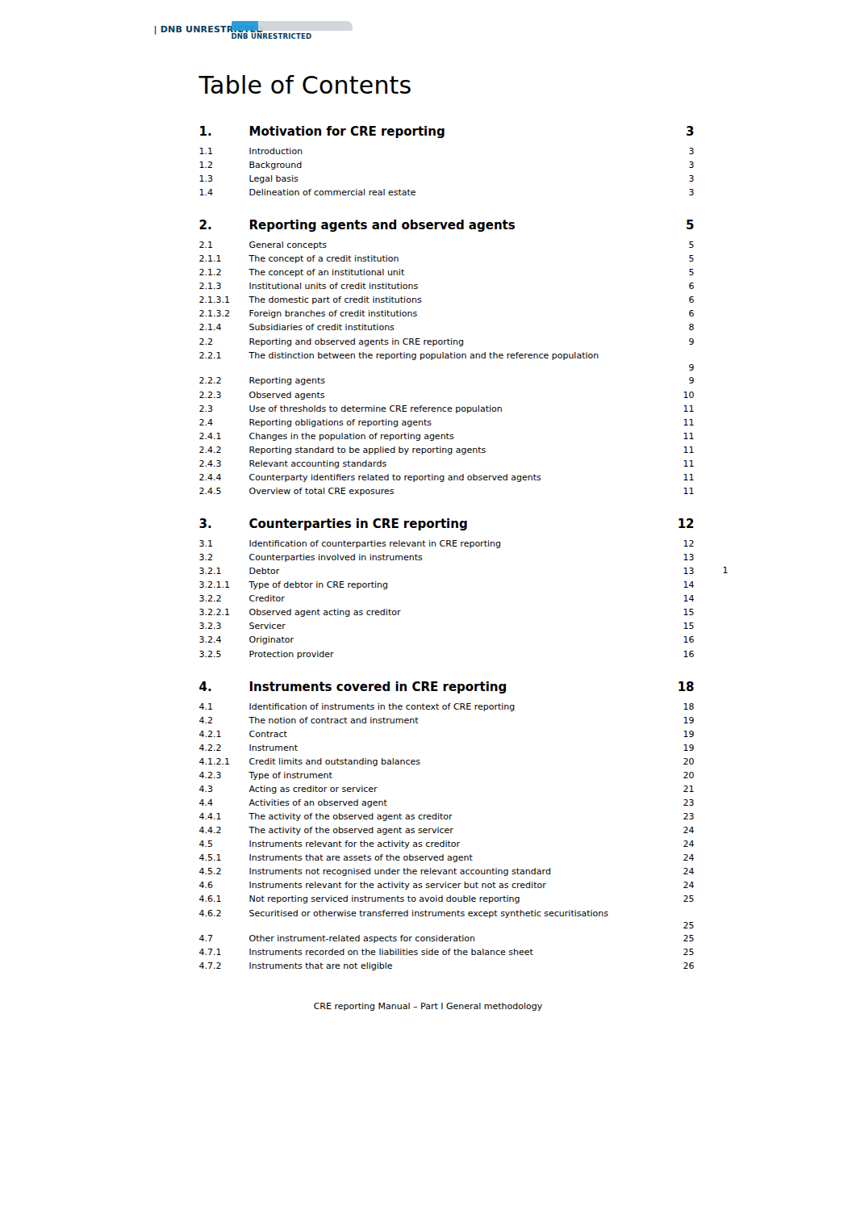|DNB UNRESTRICTED
DNB UNRESTRICTED
Table of Contents
1.
Motivation for CRE reporting
3
1.1
Introduction
3
1.2
Background
3
1.3
Legal basis
3
1.4
Delineation of commercial real estate
3
2.
Reporting agents and observed agents
5
2.1
General concepts
5
2.1.1
The concept of a credit institution
5
2.1.2
The concept of an institutional unit
5
2.1.3
Institutional units of credit institutions
6
2.1.3.1
The domestic part of credit institutions
6
2.1.3.2
Foreign branches of credit institutions
6
2.1.4
Subsidiaries of credit institutions
8
2.2
Reporting and observed agents in CRE reporting
9
2.2.1
The distinction between the reporting population and the reference population
9
2.2.2
Reporting agents
9
2.2.3
Observed agents
10
2.3
Use of thresholds to determine CRE reference population
11
2.4
Reporting obligations of reporting agents
11
2.4.1
Changes in the population of reporting agents
11
2.4.2
Reporting standard to be applied by reporting agents
11
2.4.3
Relevant accounting standards
11
2.4.4
Counterparty identifiers related to reporting and observed agents
11
2.4.5
Overview of total CRE exposures
11
3.
Counterparties in CRE reporting
12
3.1
Identification of counterparties relevant in CRE reporting
12
3.2
Counterparties involved in instruments
13
3.2.1
Debtor
13
3.2.1.1
Type of debtor in CRE reporting
14
3.2.2
Creditor
14
3.2.2.1
Observed agent acting as creditor
15
3.2.3
Servicer
15
3.2.4
Originator
16
3.2.5
Protection provider
16
4.
Instruments covered in CRE reporting
18
4.1
Identification of instruments in the context of CRE reporting
18
4.2
The notion of contract and instrument
19
4.2.1
Contract
19
4.2.2
Instrument
19
4.1.2.1
Credit limits and outstanding balances
20
4.2.3
Type of instrument
20
4.3
Acting as creditor or servicer
21
4.4
Activities of an observed agent
23
4.4.1
The activity of the observed agent as creditor
23
4.4.2
The activity of the observed agent as servicer
24
4.5
Instruments relevant for the activity as creditor
24
4.5.1
Instruments that are assets of the observed agent
24
4.5.2
Instruments not recognised under the relevant accounting standard
24
4.6
Instruments relevant for the activity as servicer but not as creditor
24
4.6.1
Not reporting serviced instruments to avoid double reporting
25
4.6.2
Securitised or otherwise transferred instruments except synthetic securitisations
25
4.7
Other instrument-related aspects for consideration
25
4.7.1
Instruments recorded on the liabilities side of the balance sheet
25
4.7.2
Instruments that are not eligible
26
1
CRE reporting Manual – Part I General methodology